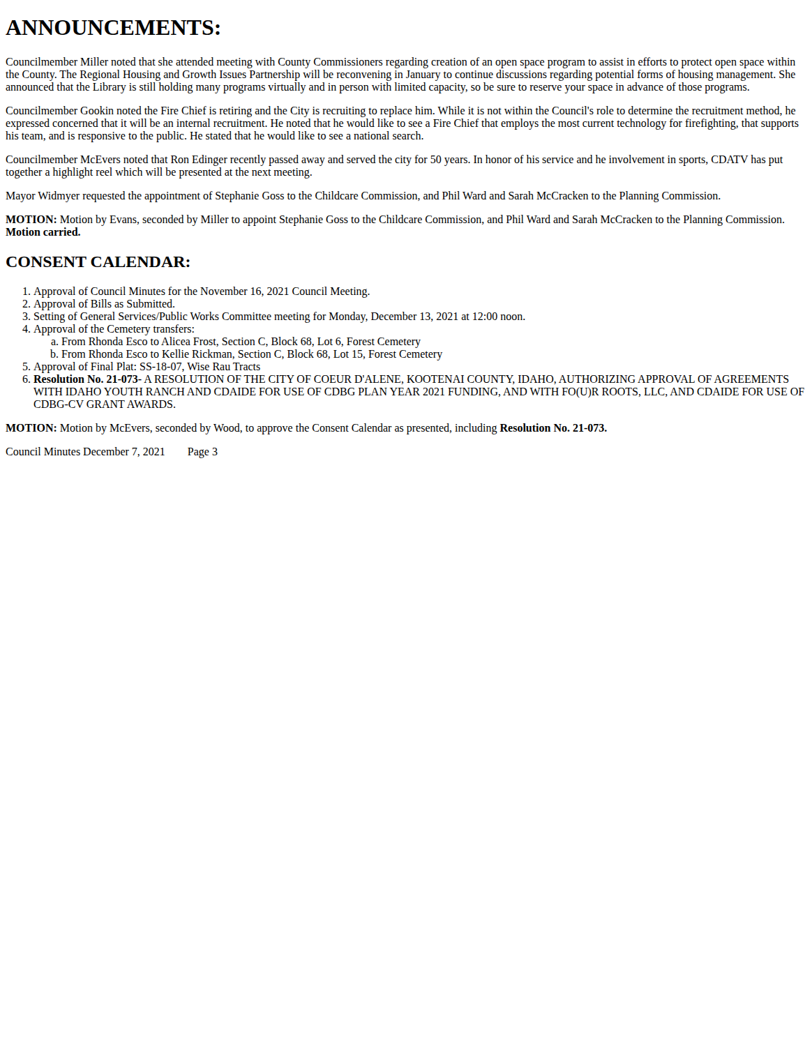ANNOUNCEMENTS:
Councilmember Miller noted that she attended meeting with County Commissioners regarding creation of an open space program to assist in efforts to protect open space within the County. The Regional Housing and Growth Issues Partnership will be reconvening in January to continue discussions regarding potential forms of housing management. She announced that the Library is still holding many programs virtually and in person with limited capacity, so be sure to reserve your space in advance of those programs.
Councilmember Gookin noted the Fire Chief is retiring and the City is recruiting to replace him. While it is not within the Council's role to determine the recruitment method, he expressed concerned that it will be an internal recruitment. He noted that he would like to see a Fire Chief that employs the most current technology for firefighting, that supports his team, and is responsive to the public. He stated that he would like to see a national search.
Councilmember McEvers noted that Ron Edinger recently passed away and served the city for 50 years. In honor of his service and he involvement in sports, CDATV has put together a highlight reel which will be presented at the next meeting.
Mayor Widmyer requested the appointment of Stephanie Goss to the Childcare Commission, and Phil Ward and Sarah McCracken to the Planning Commission.
MOTION: Motion by Evans, seconded by Miller to appoint Stephanie Goss to the Childcare Commission, and Phil Ward and Sarah McCracken to the Planning Commission. Motion carried.
CONSENT CALENDAR:
Approval of Council Minutes for the November 16, 2021 Council Meeting.
Approval of Bills as Submitted.
Setting of General Services/Public Works Committee meeting for Monday, December 13, 2021 at 12:00 noon.
Approval of the Cemetery transfers:
From Rhonda Esco to Alicea Frost, Section C, Block 68, Lot 6, Forest Cemetery
From Rhonda Esco to Kellie Rickman, Section C, Block 68, Lot 15, Forest Cemetery
Approval of Final Plat: SS-18-07, Wise Rau Tracts
Resolution No. 21-073- A RESOLUTION OF THE CITY OF COEUR D'ALENE, KOOTENAI COUNTY, IDAHO, AUTHORIZING APPROVAL OF AGREEMENTS WITH IDAHO YOUTH RANCH AND CDAIDE FOR USE OF CDBG PLAN YEAR 2021 FUNDING, AND WITH FO(U)R ROOTS, LLC, AND CDAIDE FOR USE OF CDBG-CV GRANT AWARDS.
MOTION: Motion by McEvers, seconded by Wood, to approve the Consent Calendar as presented, including Resolution No. 21-073.
Council Minutes December 7, 2021 Page 3